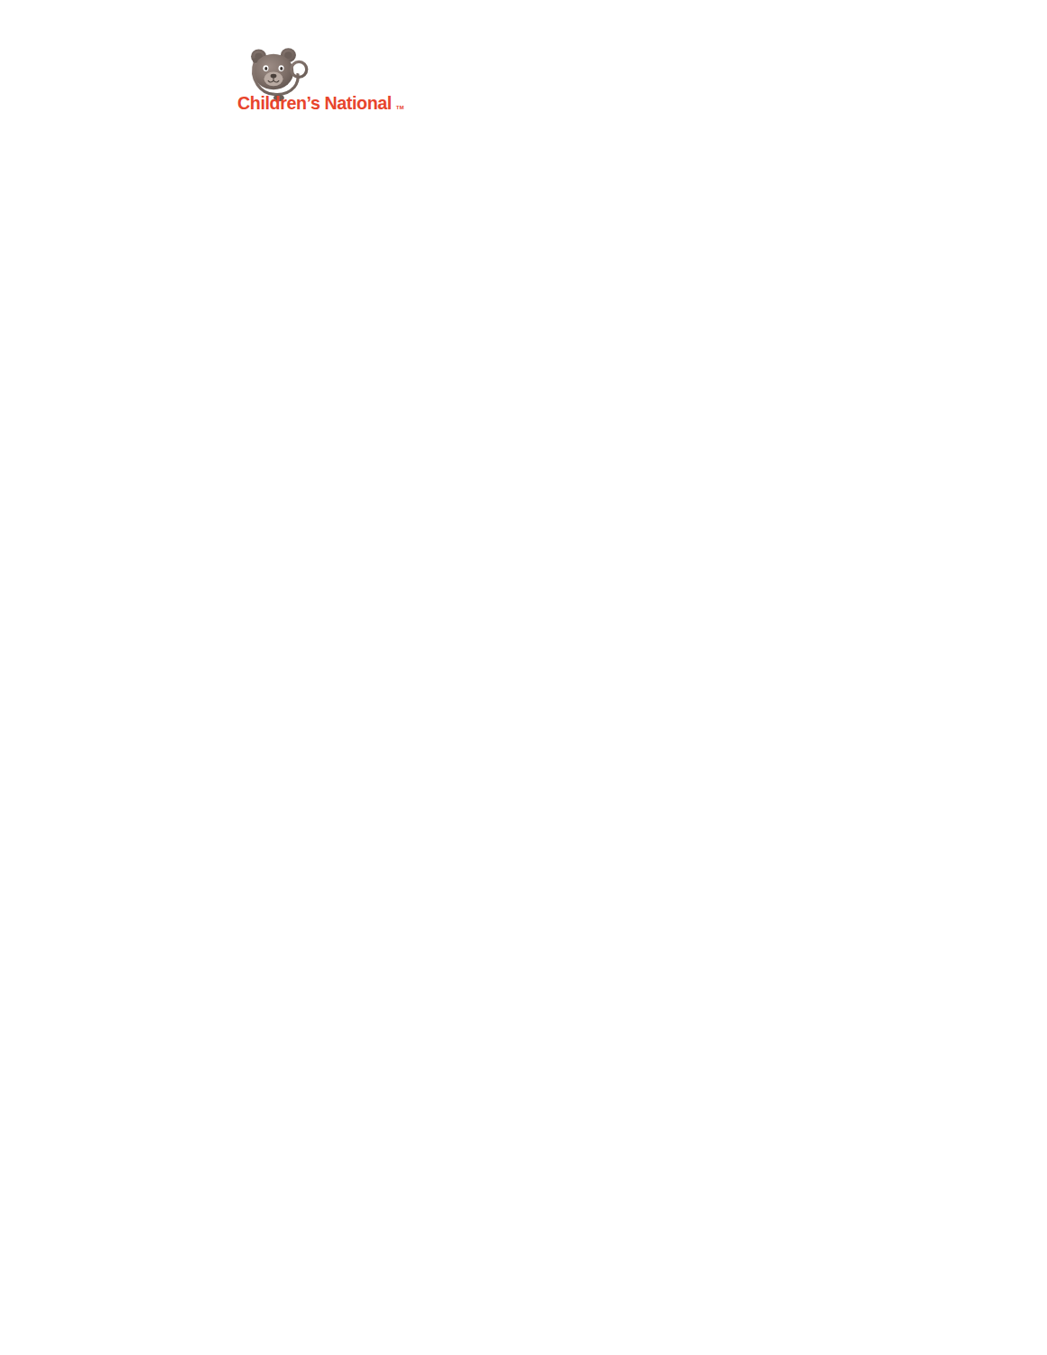Children’s National TM